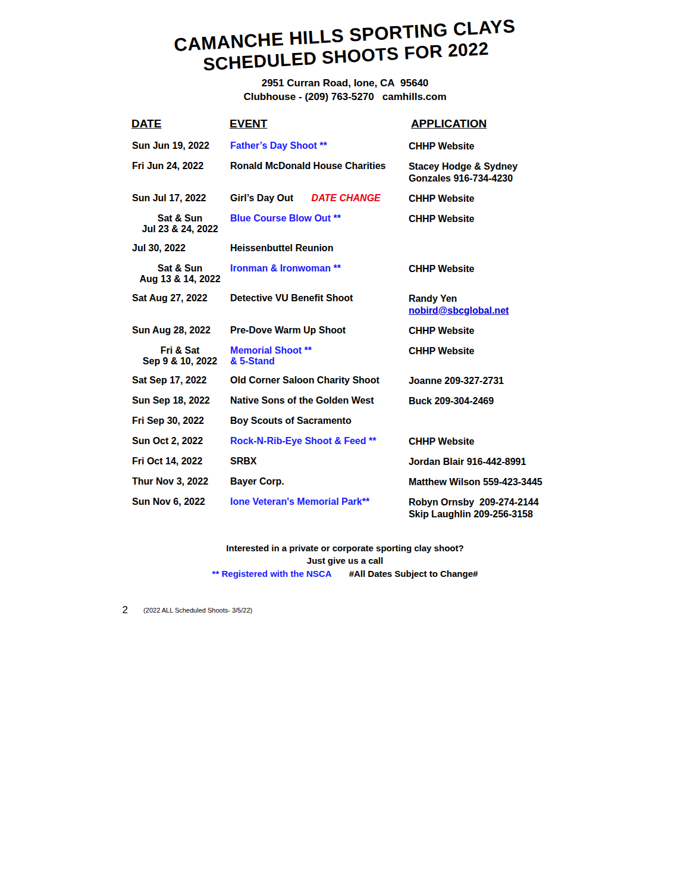CAMANCHE HILLS SPORTING CLAYS SCHEDULED SHOOTS FOR 2022
2951 Curran Road, Ione, CA 95640
Clubhouse - (209) 763-5270 camhills.com
| DATE | EVENT | APPLICATION |
| --- | --- | --- |
| Sun Jun 19, 2022 | Father’s Day Shoot ** | CHHP Website |
| Fri Jun 24, 2022 | Ronald McDonald House Charities | Stacey Hodge & Sydney Gonzales 916-734-4230 |
| Sun Jul 17, 2022 | Girl’s Day Out DATE CHANGE | CHHP Website |
| Sat & Sun Jul 23 & 24, 2022 | Blue Course Blow Out ** | CHHP Website |
| Jul 30, 2022 | Heissenbuttel Reunion | |
| Sat & Sun Aug 13 & 14, 2022 | Ironman & Ironwoman ** | CHHP Website |
| Sat Aug 27, 2022 | Detective VU Benefit Shoot | Randy Yen nobird@sbcglobal.net |
| Sun Aug 28, 2022 | Pre-Dove Warm Up Shoot | CHHP Website |
| Fri & Sat Sep 9 & 10, 2022 | Memorial Shoot ** & 5-Stand | CHHP Website |
| Sat Sep 17, 2022 | Old Corner Saloon Charity Shoot | Joanne 209-327-2731 |
| Sun Sep 18, 2022 | Native Sons of the Golden West | Buck 209-304-2469 |
| Fri Sep 30, 2022 | Boy Scouts of Sacramento | |
| Sun Oct 2, 2022 | Rock-N-Rib-Eye Shoot & Feed ** | CHHP Website |
| Fri Oct 14, 2022 | SRBX | Jordan Blair 916-442-8991 |
| Thur Nov 3, 2022 | Bayer Corp. | Matthew Wilson 559-423-3445 |
| Sun Nov 6, 2022 | Ione Veteran's Memorial Park** | Robyn Ornsby 209-274-2144 Skip Laughlin 209-256-3158 |
Interested in a private or corporate sporting clay shoot?
Just give us a call
** Registered with the NSCA #All Dates Subject to Change#
2
(2022 ALL Scheduled Shoots- 3/5/22)